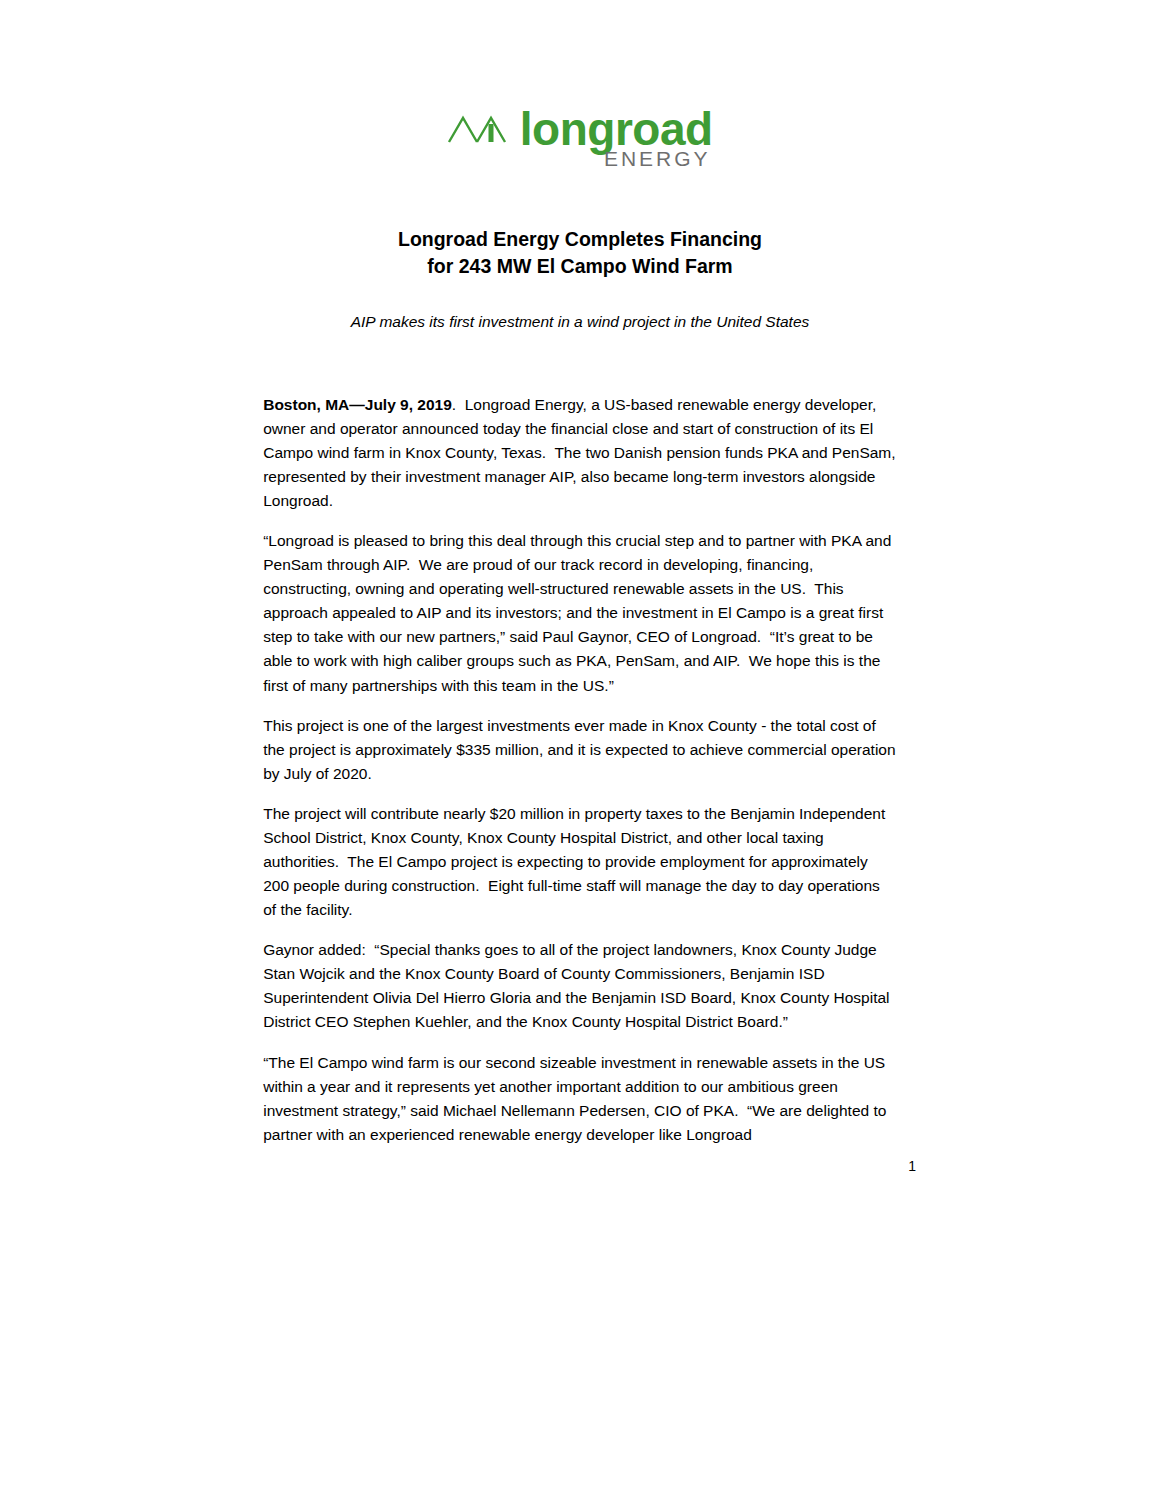longroad
ENERGY
Longroad Energy Completes Financing
for 243 MW El Campo Wind Farm
AIP makes its first investment in a wind project in the United States
Boston, MA—July 9, 2019. Longroad Energy, a US-based renewable energy developer, owner and operator announced today the financial close and start of construction of its El Campo wind farm in Knox County, Texas. The two Danish pension funds PKA and PenSam, represented by their investment manager AIP, also became long-term investors alongside Longroad.
“Longroad is pleased to bring this deal through this crucial step and to partner with PKA and PenSam through AIP. We are proud of our track record in developing, financing, constructing, owning and operating well-structured renewable assets in the US. This approach appealed to AIP and its investors; and the investment in El Campo is a great first step to take with our new partners,” said Paul Gaynor, CEO of Longroad. “It’s great to be able to work with high caliber groups such as PKA, PenSam, and AIP. We hope this is the first of many partnerships with this team in the US.”
This project is one of the largest investments ever made in Knox County - the total cost of the project is approximately $335 million, and it is expected to achieve commercial operation by July of 2020.
The project will contribute nearly $20 million in property taxes to the Benjamin Independent School District, Knox County, Knox County Hospital District, and other local taxing authorities. The El Campo project is expecting to provide employment for approximately 200 people during construction. Eight full-time staff will manage the day to day operations of the facility.
Gaynor added: “Special thanks goes to all of the project landowners, Knox County Judge Stan Wojcik and the Knox County Board of County Commissioners, Benjamin ISD Superintendent Olivia Del Hierro Gloria and the Benjamin ISD Board, Knox County Hospital District CEO Stephen Kuehler, and the Knox County Hospital District Board.”
“The El Campo wind farm is our second sizeable investment in renewable assets in the US within a year and it represents yet another important addition to our ambitious green investment strategy,” said Michael Nellemann Pedersen, CIO of PKA. “We are delighted to partner with an experienced renewable energy developer like Longroad
1